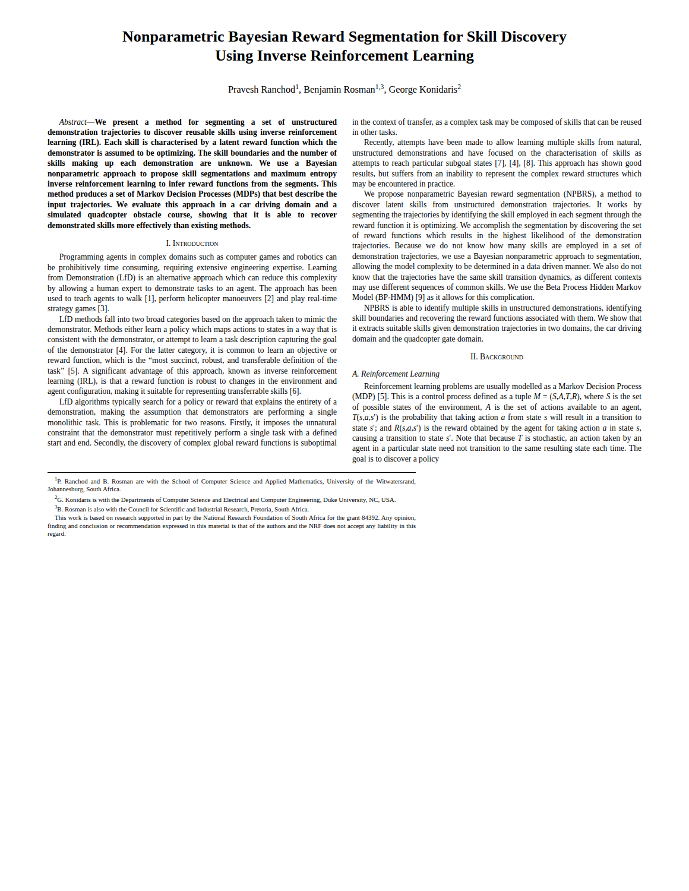Nonparametric Bayesian Reward Segmentation for Skill Discovery
Using Inverse Reinforcement Learning
Pravesh Ranchod1, Benjamin Rosman1,3, George Konidaris2
Abstract—We present a method for segmenting a set of unstructured demonstration trajectories to discover reusable skills using inverse reinforcement learning (IRL). Each skill is characterised by a latent reward function which the demonstrator is assumed to be optimizing. The skill boundaries and the number of skills making up each demonstration are unknown. We use a Bayesian nonparametric approach to propose skill segmentations and maximum entropy inverse reinforcement learning to infer reward functions from the segments. This method produces a set of Markov Decision Processes (MDPs) that best describe the input trajectories. We evaluate this approach in a car driving domain and a simulated quadcopter obstacle course, showing that it is able to recover demonstrated skills more effectively than existing methods.
I. Introduction
Programming agents in complex domains such as computer games and robotics can be prohibitively time consuming, requiring extensive engineering expertise. Learning from Demonstration (LfD) is an alternative approach which can reduce this complexity by allowing a human expert to demonstrate tasks to an agent. The approach has been used to teach agents to walk [1], perform helicopter manoeuvers [2] and play real-time strategy games [3].
LfD methods fall into two broad categories based on the approach taken to mimic the demonstrator. Methods either learn a policy which maps actions to states in a way that is consistent with the demonstrator, or attempt to learn a task description capturing the goal of the demonstrator [4]. For the latter category, it is common to learn an objective or reward function, which is the “most succinct, robust, and transferable definition of the task” [5]. A significant advantage of this approach, known as inverse reinforcement learning (IRL), is that a reward function is robust to changes in the environment and agent configuration, making it suitable for representing transferrable skills [6].
LfD algorithms typically search for a policy or reward that explains the entirety of a demonstration, making the assumption that demonstrators are performing a single monolithic task. This is problematic for two reasons. Firstly, it imposes the unnatural constraint that the demonstrator must repetitively perform a single task with a defined start and end. Secondly, the discovery of complex global reward functions is suboptimal in the context of transfer, as a complex task may be composed of skills that can be reused in other tasks.
Recently, attempts have been made to allow learning multiple skills from natural, unstructured demonstrations and have focused on the characterisation of skills as attempts to reach particular subgoal states [7], [4], [8]. This approach has shown good results, but suffers from an inability to represent the complex reward structures which may be encountered in practice.
We propose nonparametric Bayesian reward segmentation (NPBRS), a method to discover latent skills from unstructured demonstration trajectories. It works by segmenting the trajectories by identifying the skill employed in each segment through the reward function it is optimizing. We accomplish the segmentation by discovering the set of reward functions which results in the highest likelihood of the demonstration trajectories. Because we do not know how many skills are employed in a set of demonstration trajectories, we use a Bayesian nonparametric approach to segmentation, allowing the model complexity to be determined in a data driven manner. We also do not know that the trajectories have the same skill transition dynamics, as different contexts may use different sequences of common skills. We use the Beta Process Hidden Markov Model (BP-HMM) [9] as it allows for this complication.
NPBRS is able to identify multiple skills in unstructured demonstrations, identifying skill boundaries and recovering the reward functions associated with them. We show that it extracts suitable skills given demonstration trajectories in two domains, the car driving domain and the quadcopter gate domain.
II. Background
A. Reinforcement Learning
Reinforcement learning problems are usually modelled as a Markov Decision Process (MDP) [5]. This is a control process defined as a tuple M = (S,A,T,R), where S is the set of possible states of the environment, A is the set of actions available to an agent, T(s,a,s′) is the probability that taking action a from state s will result in a transition to state s′; and R(s,a,s′) is the reward obtained by the agent for taking action a in state s, causing a transition to state s′. Note that because T is stochastic, an action taken by an agent in a particular state need not transition to the same resulting state each time. The goal is to discover a policy
1P. Ranchod and B. Rosman are with the School of Computer Science and Applied Mathematics, University of the Witwatersrand, Johannesburg, South Africa.
2G. Konidaris is with the Departments of Computer Science and Electrical and Computer Engineering, Duke University, NC, USA.
3B. Rosman is also with the Council for Scientific and Industrial Research, Pretoria, South Africa.
This work is based on research supported in part by the National Research Foundation of South Africa for the grant 84392. Any opinion, finding and conclusion or recommendation expressed in this material is that of the authors and the NRF does not accept any liability in this regard.